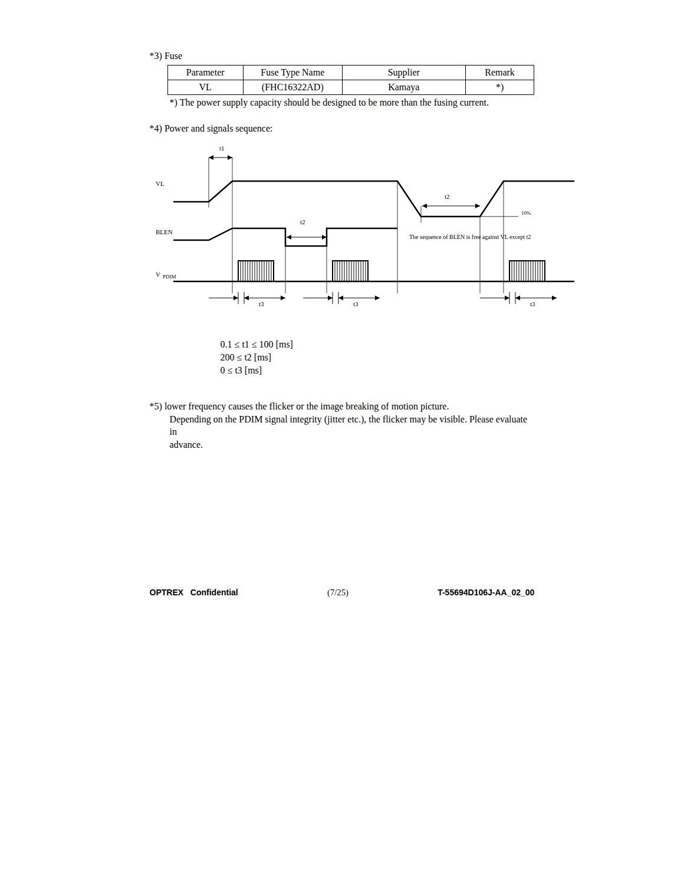*3) Fuse
| Parameter | Fuse Type Name | Supplier | Remark |
| --- | --- | --- | --- |
| VL | (FHC16322AD) | Kamaya | *) |
*) The power supply capacity should be designed to be more than the fusing current.
*4) Power and signals sequence:
t1 VL 10% t2 BLEN t2 The sequence of BLEN is free against VL except t2 V PDIM t3 t3 t3
0.1 ≤ t1 ≤ 100 [ms]
200 ≤ t2 [ms]
0 ≤ t3 [ms]
*5) lower frequency causes the flicker or the image breaking of motion picture. Depending on the PDIM signal integrity (jitter etc.), the flicker may be visible. Please evaluate in advance.
OPTREX Confidential (7/25) T-55694D106J-AA_02_00